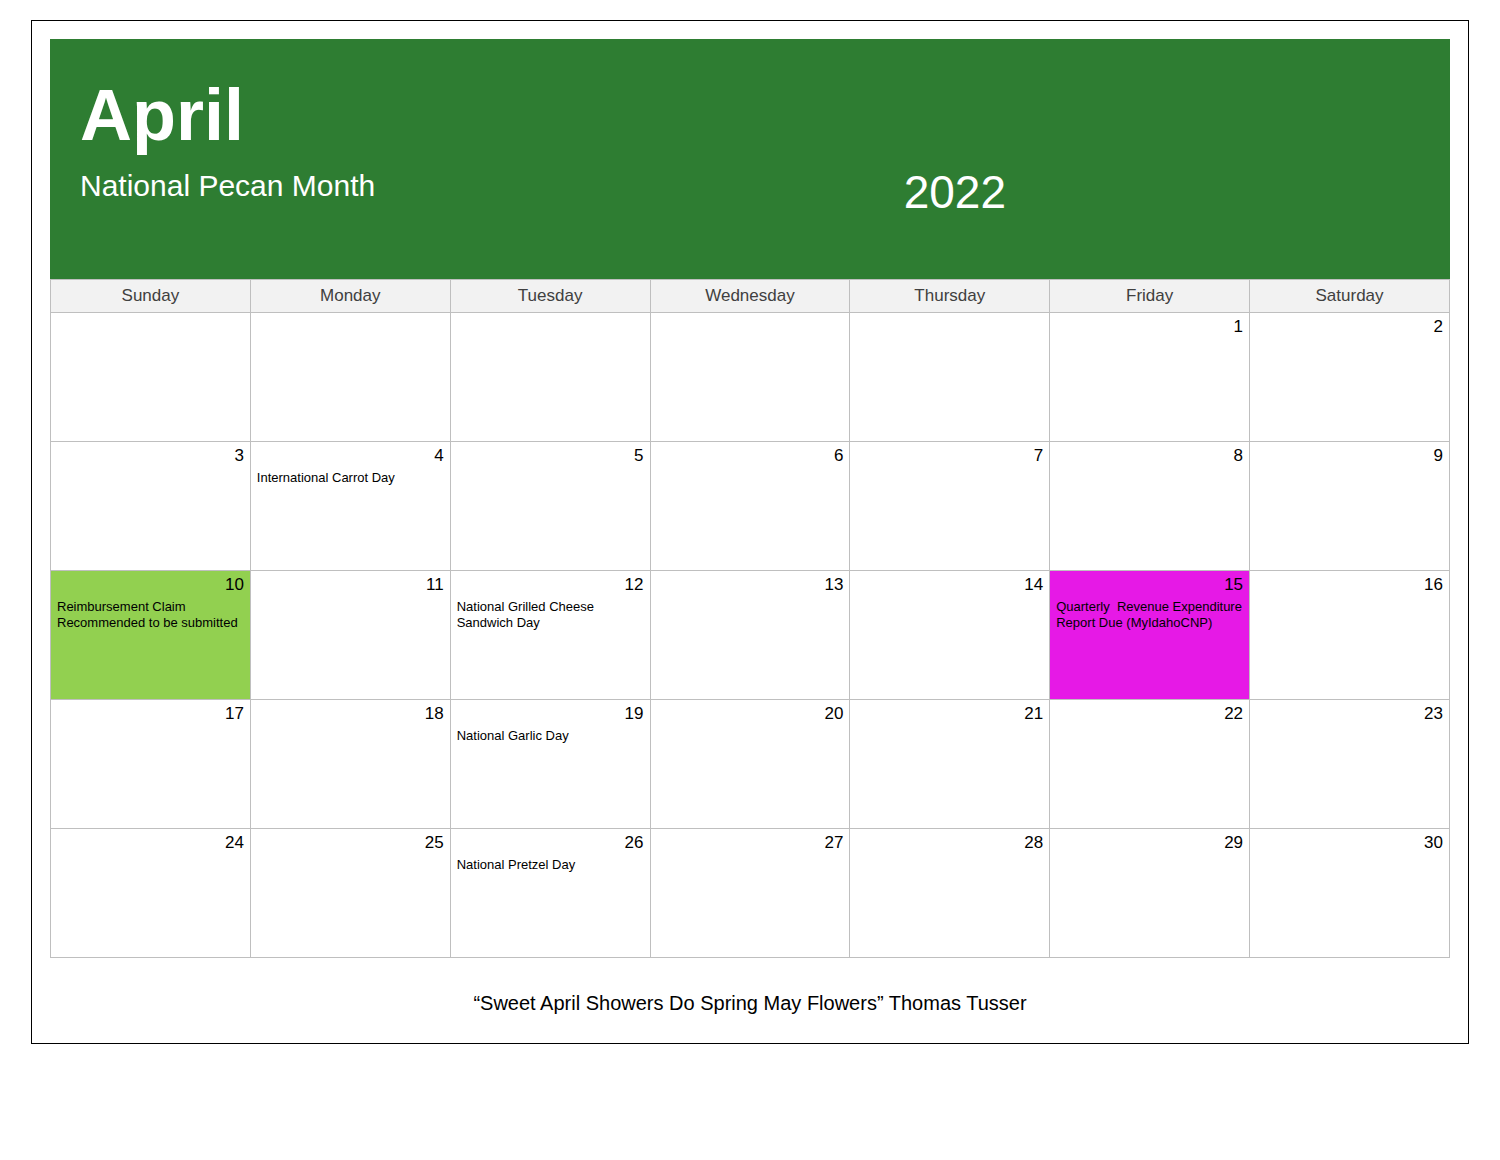April
National Pecan Month
2022
| Sunday | Monday | Tuesday | Wednesday | Thursday | Friday | Saturday |
| --- | --- | --- | --- | --- | --- | --- |
| | | | | | 1 | 2 |
| 3 | 4 International Carrot Day | 5 | 6 | 7 | 8 | 9 |
| 10 Reimbursement Claim Recommended to be submitted | 11 | 12 National Grilled Cheese Sandwich Day | 13 | 14 | 15 Quarterly Revenue Expenditure Report Due (MyIdahoCNP) | 16 |
| 17 | 18 | 19 National Garlic Day | 20 | 21 | 22 | 23 |
| 24 | 25 | 26 National Pretzel Day | 27 | 28 | 29 | 30 |
“Sweet April Showers Do Spring May Flowers” Thomas Tusser